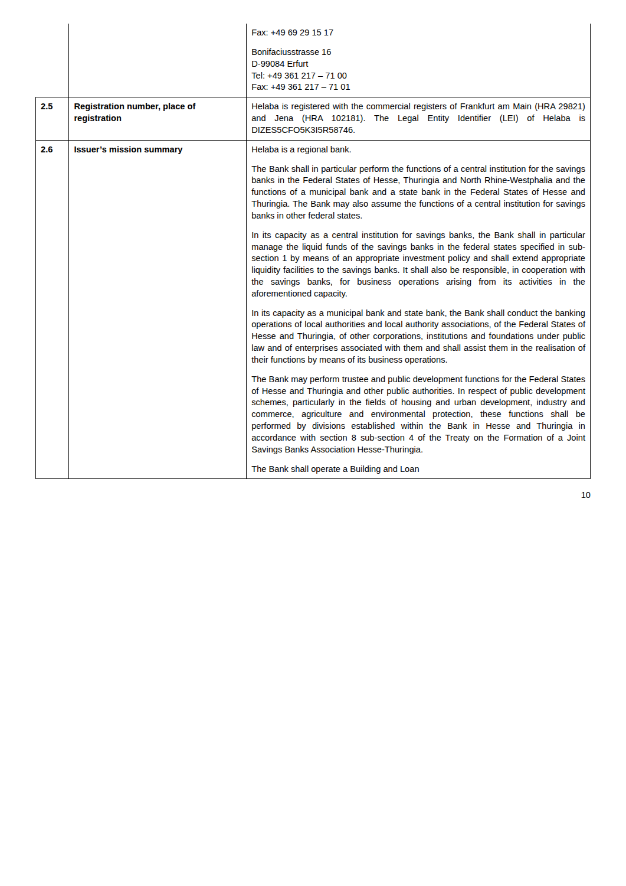| | | Fax: +49 69 29 15 17 Bonifaciusstrasse 16 D-99084 Erfurt Tel: +49 361 217 – 71 00 Fax: +49 361 217 – 71 01 |
| 2.5 | Registration number, place of registration | Helaba is registered with the commercial registers of Frankfurt am Main (HRA 29821) and Jena (HRA 102181). The Legal Entity Identifier (LEI) of Helaba is DIZES5CFO5K3I5R58746. |
| 2.6 | Issuer’s mission summary | Helaba is a regional bank. The Bank shall in particular perform the functions of a central institution for the savings banks in the Federal States of Hesse, Thuringia and North Rhine-Westphalia and the functions of a municipal bank and a state bank in the Federal States of Hesse and Thuringia. The Bank may also assume the functions of a central institution for savings banks in other federal states. In its capacity as a central institution for savings banks, the Bank shall in particular manage the liquid funds of the savings banks in the federal states specified in sub-section 1 by means of an appropriate investment policy and shall extend appropriate liquidity facilities to the savings banks. It shall also be responsible, in cooperation with the savings banks, for business operations arising from its activities in the aforementioned capacity. In its capacity as a municipal bank and state bank, the Bank shall conduct the banking operations of local authorities and local authority associations, of the Federal States of Hesse and Thuringia, of other corporations, institutions and foundations under public law and of enterprises associated with them and shall assist them in the realisation of their functions by means of its business operations. The Bank may perform trustee and public development functions for the Federal States of Hesse and Thuringia and other public authorities. In respect of public development schemes, particularly in the fields of housing and urban development, industry and commerce, agriculture and environmental protection, these functions shall be performed by divisions established within the Bank in Hesse and Thuringia in accordance with section 8 sub-section 4 of the Treaty on the Formation of a Joint Savings Banks Association Hesse-Thuringia. The Bank shall operate a Building and Loan |
10